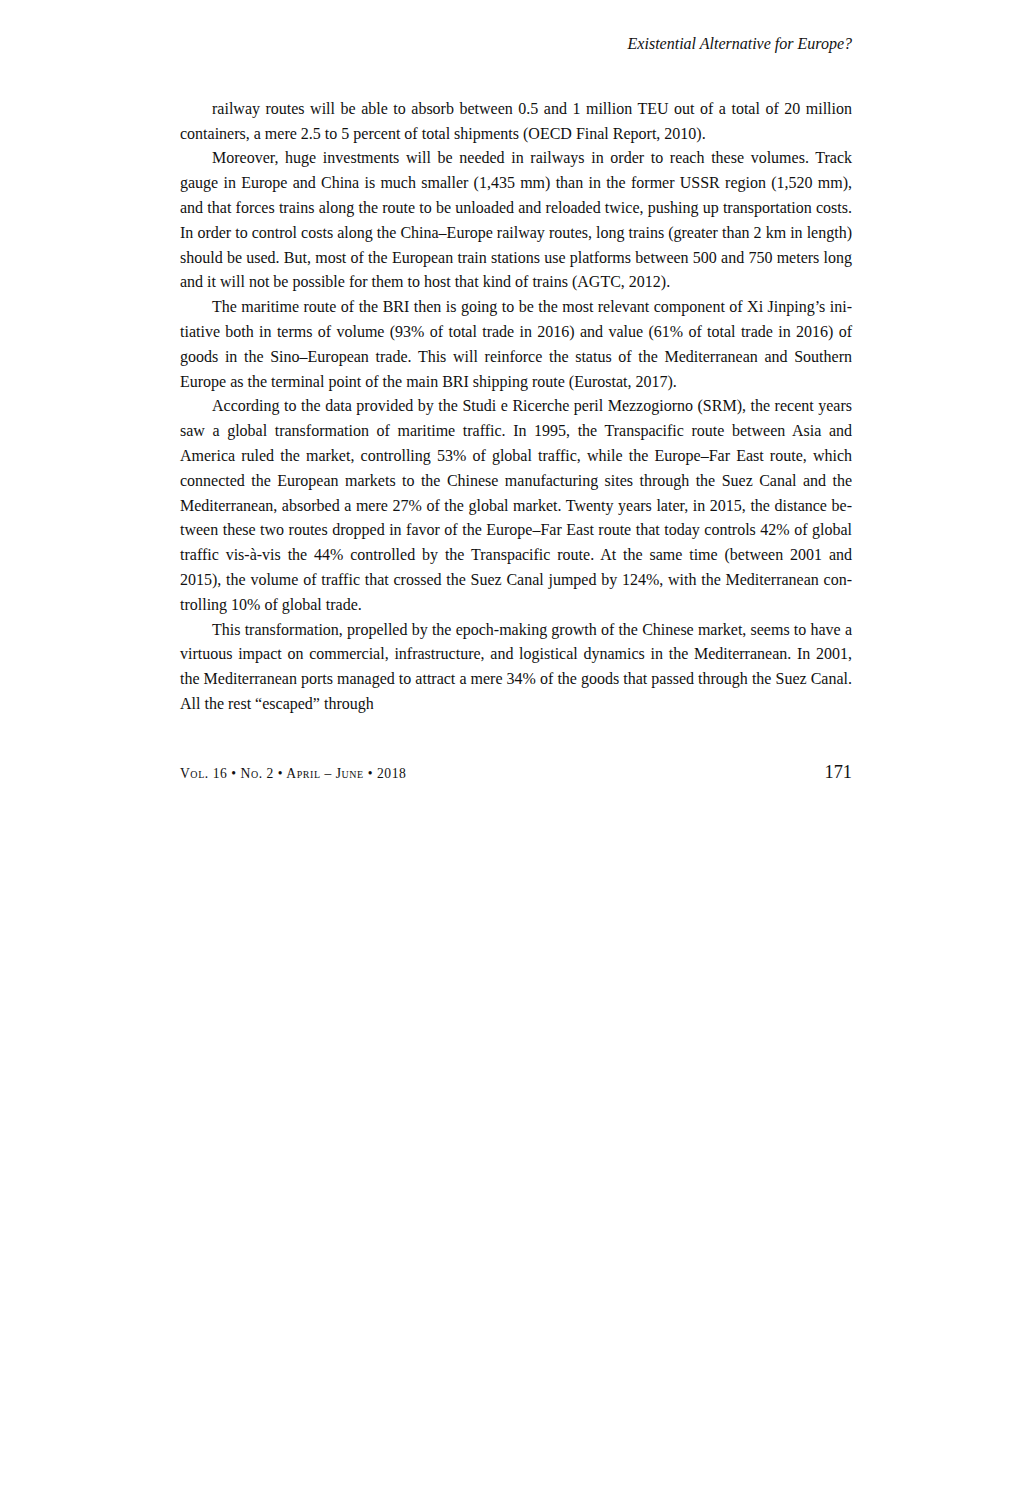Existential Alternative for Europe?
railway routes will be able to absorb between 0.5 and 1 million TEU out of a total of 20 million containers, a mere 2.5 to 5 percent of total shipments (OECD Final Report, 2010).
Moreover, huge investments will be needed in railways in order to reach these volumes. Track gauge in Europe and China is much smaller (1,435 mm) than in the former USSR region (1,520 mm), and that forces trains along the route to be unloaded and reloaded twice, pushing up transportation costs. In order to control costs along the China–Europe railway routes, long trains (greater than 2 km in length) should be used. But, most of the European train stations use platforms between 500 and 750 meters long and it will not be possible for them to host that kind of trains (AGTC, 2012).
The maritime route of the BRI then is going to be the most relevant component of Xi Jinping’s initiative both in terms of volume (93% of total trade in 2016) and value (61% of total trade in 2016) of goods in the Sino–European trade. This will reinforce the status of the Mediterranean and Southern Europe as the terminal point of the main BRI shipping route (Eurostat, 2017).
According to the data provided by the Studi e Ricerche peril Mezzogiorno (SRM), the recent years saw a global transformation of maritime traffic. In 1995, the Transpacific route between Asia and America ruled the market, controlling 53% of global traffic, while the Europe–Far East route, which connected the European markets to the Chinese manufacturing sites through the Suez Canal and the Mediterranean, absorbed a mere 27% of the global market. Twenty years later, in 2015, the distance between these two routes dropped in favor of the Europe–Far East route that today controls 42% of global traffic vis-à-vis the 44% controlled by the Transpacific route. At the same time (between 2001 and 2015), the volume of traffic that crossed the Suez Canal jumped by 124%, with the Mediterranean controlling 10% of global trade.
This transformation, propelled by the epoch-making growth of the Chinese market, seems to have a virtuous impact on commercial, infrastructure, and logistical dynamics in the Mediterranean. In 2001, the Mediterranean ports managed to attract a mere 34% of the goods that passed through the Suez Canal. All the rest “escaped” through
Vol. 16 • No. 2 • April – June • 2018 171